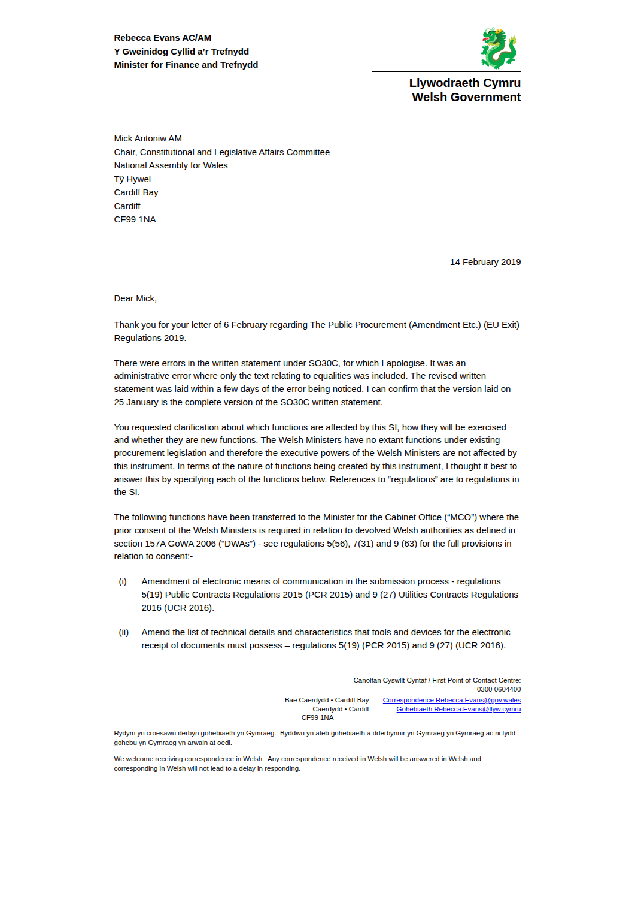Rebecca Evans AC/AM
Y Gweinidog Cyllid a’r Trefnydd
Minister for Finance and Trefnydd
🐉
Llywodraeth Cymru
Welsh Government
Mick Antoniw AM
Chair, Constitutional and Legislative Affairs Committee
National Assembly for Wales
Tŷ Hywel
Cardiff Bay
Cardiff
CF99 1NA
14 February 2019
Dear Mick,
Thank you for your letter of 6 February regarding The Public Procurement (Amendment Etc.) (EU Exit) Regulations 2019.
There were errors in the written statement under SO30C, for which I apologise. It was an administrative error where only the text relating to equalities was included. The revised written statement was laid within a few days of the error being noticed. I can confirm that the version laid on 25 January is the complete version of the SO30C written statement.
You requested clarification about which functions are affected by this SI, how they will be exercised and whether they are new functions. The Welsh Ministers have no extant functions under existing procurement legislation and therefore the executive powers of the Welsh Ministers are not affected by this instrument. In terms of the nature of functions being created by this instrument, I thought it best to answer this by specifying each of the functions below. References to “regulations” are to regulations in the SI.
The following functions have been transferred to the Minister for the Cabinet Office (“MCO”) where the prior consent of the Welsh Ministers is required in relation to devolved Welsh authorities as defined in section 157A GoWA 2006 (“DWAs”) - see regulations 5(56), 7(31) and 9 (63) for the full provisions in relation to consent:-
(i) Amendment of electronic means of communication in the submission process - regulations 5(19) Public Contracts Regulations 2015 (PCR 2015) and 9 (27) Utilities Contracts Regulations 2016 (UCR 2016).
(ii) Amend the list of technical details and characteristics that tools and devices for the electronic receipt of documents must possess – regulations 5(19) (PCR 2015) and 9 (27) (UCR 2016).
Canolfan Cyswllt Cyntaf / First Point of Contact Centre:
0300 0604400
Bae Caerdydd • Cardiff Bay
Caerdydd • Cardiff
Correspondence.Rebecca.Evans@gov.wales
Gohebiaeth.Rebecca.Evans@llyw.cymru
CF99 1NA
Rydym yn croesawu derbyn gohebiaeth yn Gymraeg. Byddwn yn ateb gohebiaeth a dderbynnir yn Gymraeg yn Gymraeg ac ni fydd gohebu yn Gymraeg yn arwain at oedi.
We welcome receiving correspondence in Welsh. Any correspondence received in Welsh will be answered in Welsh and corresponding in Welsh will not lead to a delay in responding.